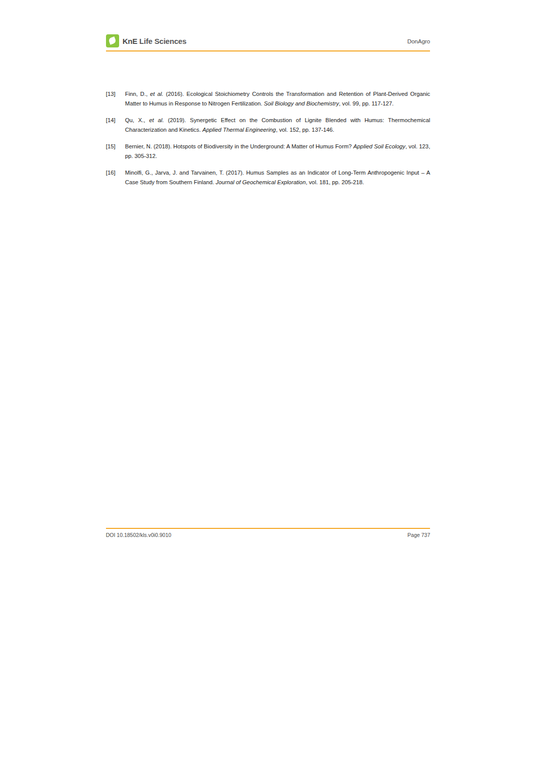KnE Life Sciences
DonAgro
Finn, D., et al. (2016). Ecological Stoichiometry Controls the Transformation and Retention of Plant-Derived Organic Matter to Humus in Response to Nitrogen Fertilization. Soil Biology and Biochemistry, vol. 99, pp. 117-127.
Qu, X., et al. (2019). Synergetic Effect on the Combustion of Lignite Blended with Humus: Thermochemical Characterization and Kinetics. Applied Thermal Engineering, vol. 152, pp. 137-146.
Bernier, N. (2018). Hotspots of Biodiversity in the Underground: A Matter of Humus Form? Applied Soil Ecology, vol. 123, pp. 305-312.
Minolfi, G., Jarva, J. and Tarvainen, T. (2017). Humus Samples as an Indicator of Long-Term Anthropogenic Input – A Case Study from Southern Finland. Journal of Geochemical Exploration, vol. 181, pp. 205-218.
DOI 10.18502/kls.v0i0.9010
Page 737